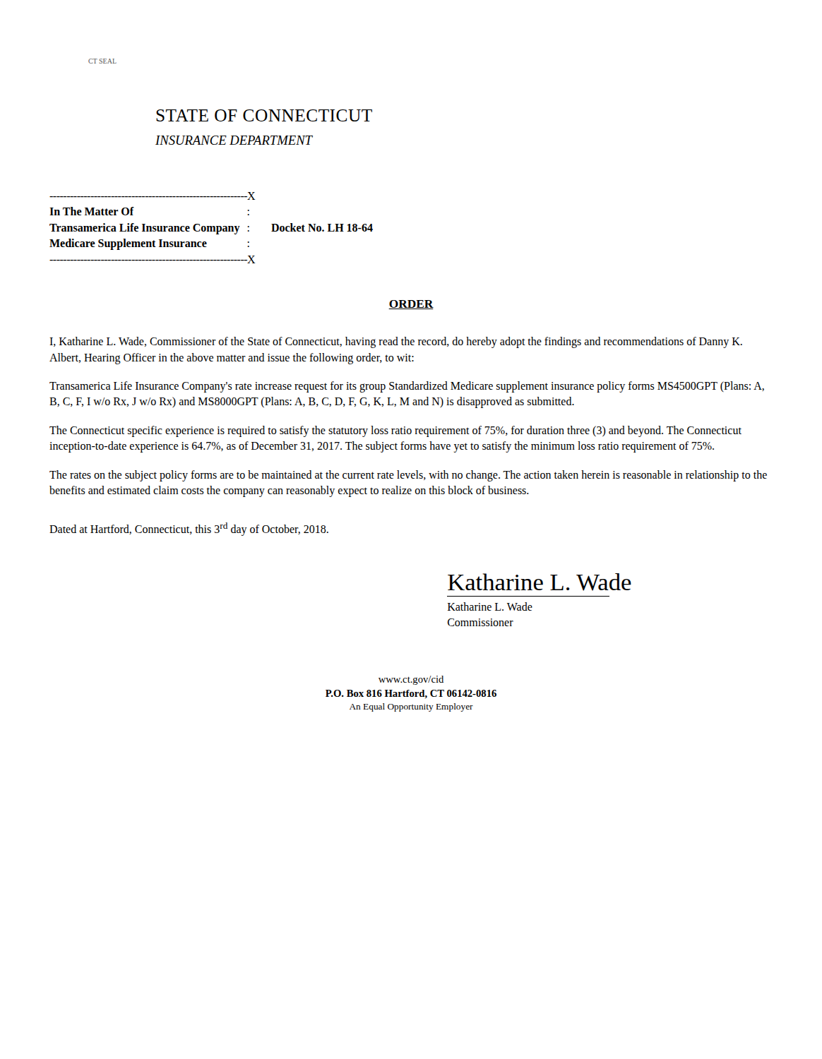STATE OF CONNECTICUT
INSURANCE DEPARTMENT
| ----------------------------------------------------------X |
| In The Matter Of | : | |
| Transamerica Life Insurance Company | : | Docket No. LH 18-64 |
| Medicare Supplement Insurance | : | |
| ----------------------------------------------------------X |
ORDER
I, Katharine L. Wade, Commissioner of the State of Connecticut, having read the record, do hereby adopt the findings and recommendations of Danny K. Albert, Hearing Officer in the above matter and issue the following order, to wit:
Transamerica Life Insurance Company's rate increase request for its group Standardized Medicare supplement insurance policy forms MS4500GPT (Plans: A, B, C, F, I w/o Rx, J w/o Rx) and MS8000GPT (Plans: A, B, C, D, F, G, K, L, M and N) is disapproved as submitted.
The Connecticut specific experience is required to satisfy the statutory loss ratio requirement of 75%, for duration three (3) and beyond. The Connecticut inception-to-date experience is 64.7%, as of December 31, 2017. The subject forms have yet to satisfy the minimum loss ratio requirement of 75%.
The rates on the subject policy forms are to be maintained at the current rate levels, with no change. The action taken herein is reasonable in relationship to the benefits and estimated claim costs the company can reasonably expect to realize on this block of business.
Dated at Hartford, Connecticut, this 3rd day of October, 2018.
Katharine L. Wade
Katharine L. Wade
Commissioner
www.ct.gov/cid
P.O. Box 816 Hartford, CT 06142-0816
An Equal Opportunity Employer